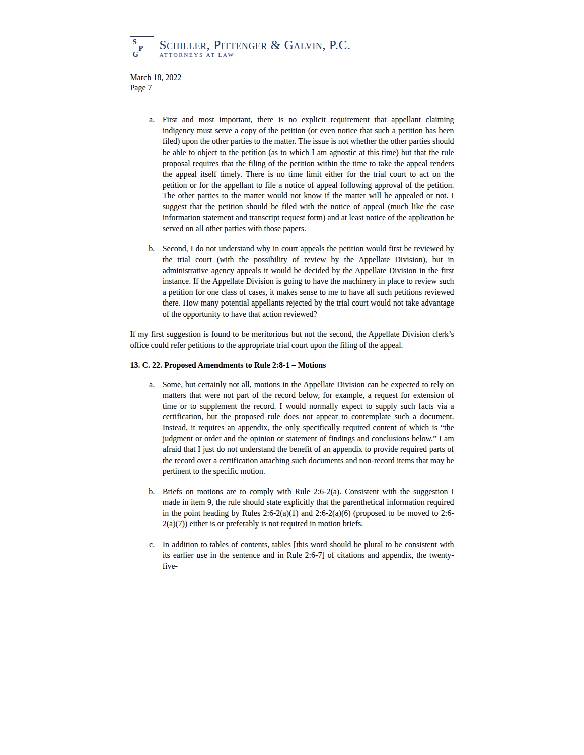S P G
Schiller, Pittenger & Galvin, P.C.
Attorneys at Law
March 18, 2022
Page 7
First and most important, there is no explicit requirement that appellant claiming indigency must serve a copy of the petition (or even notice that such a petition has been filed) upon the other parties to the matter. The issue is not whether the other parties should be able to object to the petition (as to which I am agnostic at this time) but that the rule proposal requires that the filing of the petition within the time to take the appeal renders the appeal itself timely. There is no time limit either for the trial court to act on the petition or for the appellant to file a notice of appeal following approval of the petition. The other parties to the matter would not know if the matter will be appealed or not. I suggest that the petition should be filed with the notice of appeal (much like the case information statement and transcript request form) and at least notice of the application be served on all other parties with those papers.
Second, I do not understand why in court appeals the petition would first be reviewed by the trial court (with the possibility of review by the Appellate Division), but in administrative agency appeals it would be decided by the Appellate Division in the first instance. If the Appellate Division is going to have the machinery in place to review such a petition for one class of cases, it makes sense to me to have all such petitions reviewed there. How many potential appellants rejected by the trial court would not take advantage of the opportunity to have that action reviewed?
If my first suggestion is found to be meritorious but not the second, the Appellate Division clerk’s office could refer petitions to the appropriate trial court upon the filing of the appeal.
13. C. 22. Proposed Amendments to Rule 2:8-1 – Motions
Some, but certainly not all, motions in the Appellate Division can be expected to rely on matters that were not part of the record below, for example, a request for extension of time or to supplement the record. I would normally expect to supply such facts via a certification, but the proposed rule does not appear to contemplate such a document. Instead, it requires an appendix, the only specifically required content of which is “the judgment or order and the opinion or statement of findings and conclusions below.” I am afraid that I just do not understand the benefit of an appendix to provide required parts of the record over a certification attaching such documents and non-record items that may be pertinent to the specific motion.
Briefs on motions are to comply with Rule 2:6-2(a). Consistent with the suggestion I made in item 9, the rule should state explicitly that the parenthetical information required in the point heading by Rules 2:6-2(a)(1) and 2:6-2(a)(6) (proposed to be moved to 2:6-2(a)(7)) either is or preferably is not required in motion briefs.
In addition to tables of contents, tables [this word should be plural to be consistent with its earlier use in the sentence and in Rule 2:6-7] of citations and appendix, the twenty-five-